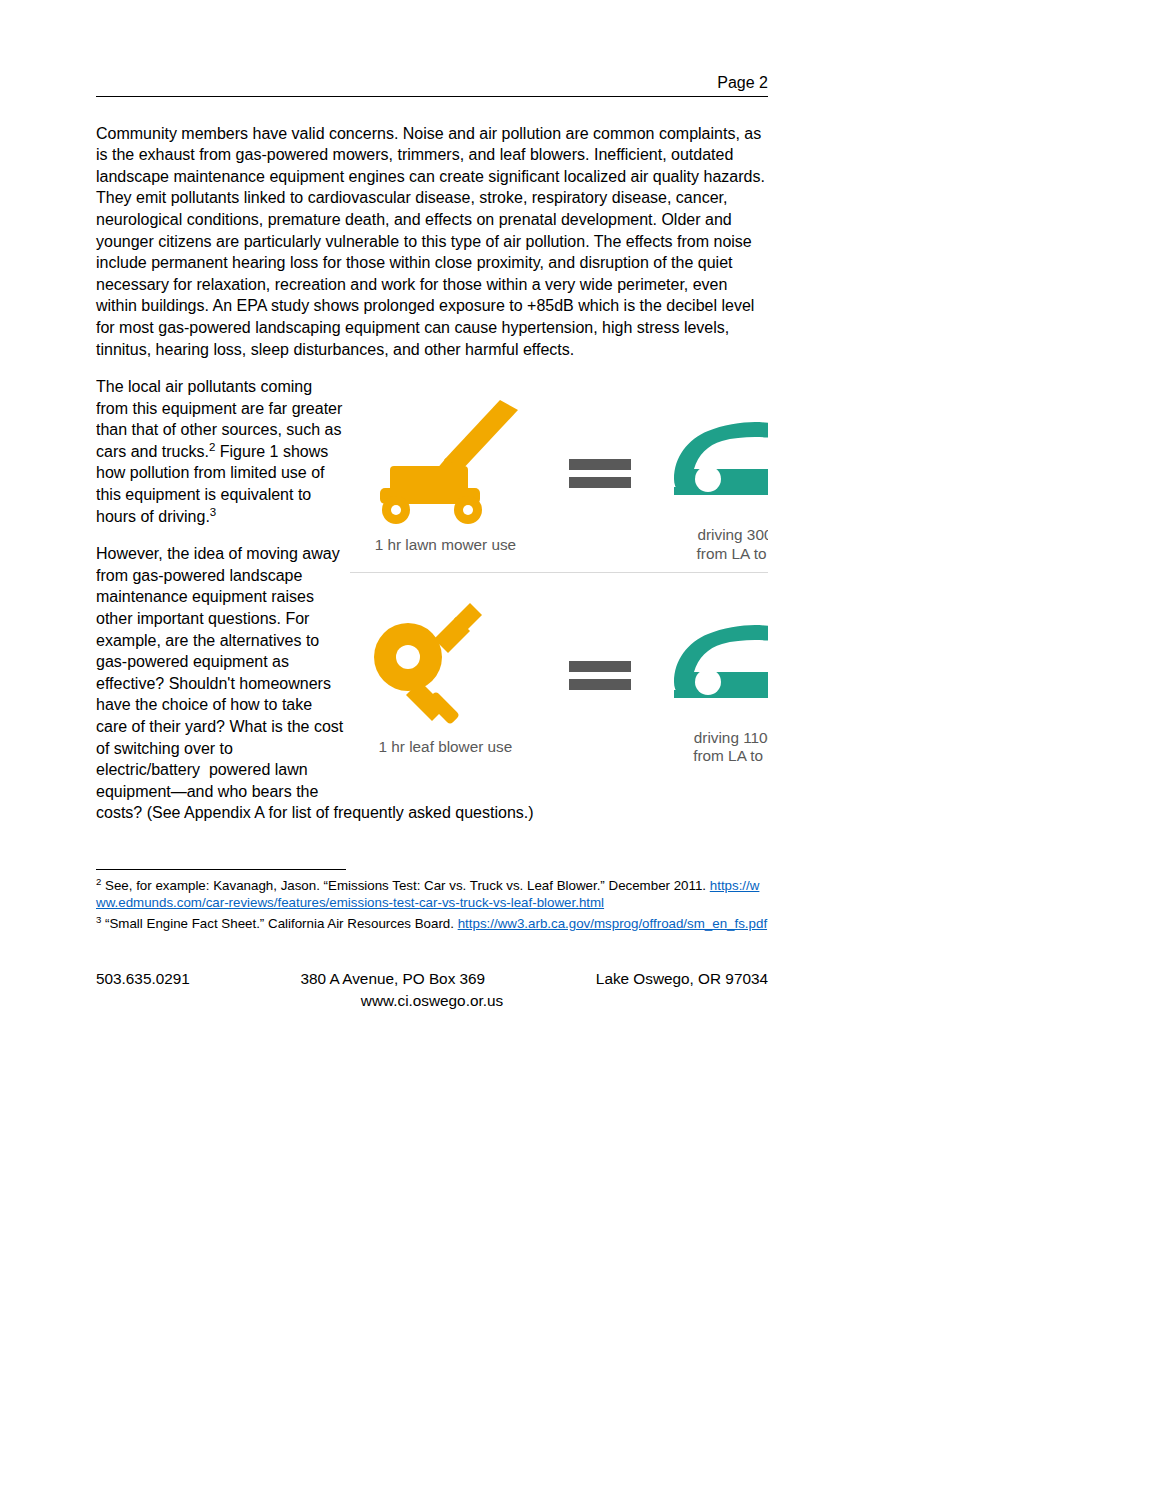Page 2
Community members have valid concerns. Noise and air pollution are common complaints, as is the exhaust from gas-powered mowers, trimmers, and leaf blowers. Inefficient, outdated landscape maintenance equipment engines can create significant localized air quality hazards. They emit pollutants linked to cardiovascular disease, stroke, respiratory disease, cancer, neurological conditions, premature death, and effects on prenatal development. Older and younger citizens are particularly vulnerable to this type of air pollution. The effects from noise include permanent hearing loss for those within close proximity, and disruption of the quiet necessary for relaxation, recreation and work for those within a very wide perimeter, even within buildings. An EPA study shows prolonged exposure to +85dB which is the decibel level for most gas-powered landscaping equipment can cause hypertension, high stress levels, tinnitus, hearing loss, sleep disturbances, and other harmful effects.
1 hr lawn mower use
driving 300 miles
from LA to Vegas
1 hr leaf blower use
driving 1100 miles
from LA to Denver
The local air pollutants coming from this equipment are far greater than that of other sources, such as cars and trucks.2 Figure 1 shows how pollution from limited use of this equipment is equivalent to hours of driving.3
However, the idea of moving away from gas-powered landscape maintenance equipment raises other important questions. For example, are the alternatives to gas-powered equipment as effective? Shouldn't homeowners have the choice of how to take care of their yard? What is the cost of switching over to electric/battery powered lawn equipment—and who bears the costs? (See Appendix A for list of frequently asked questions.)
2 See, for example: Kavanagh, Jason. “Emissions Test: Car vs. Truck vs. Leaf Blower.” December 2011. https://www.edmunds.com/car-reviews/features/emissions-test-car-vs-truck-vs-leaf-blower.html
3 “Small Engine Fact Sheet.” California Air Resources Board. https://ww3.arb.ca.gov/msprog/offroad/sm_en_fs.pdf
503.635.0291 380 A Avenue, PO Box 369 Lake Oswego, OR 97034
www.ci.oswego.or.us